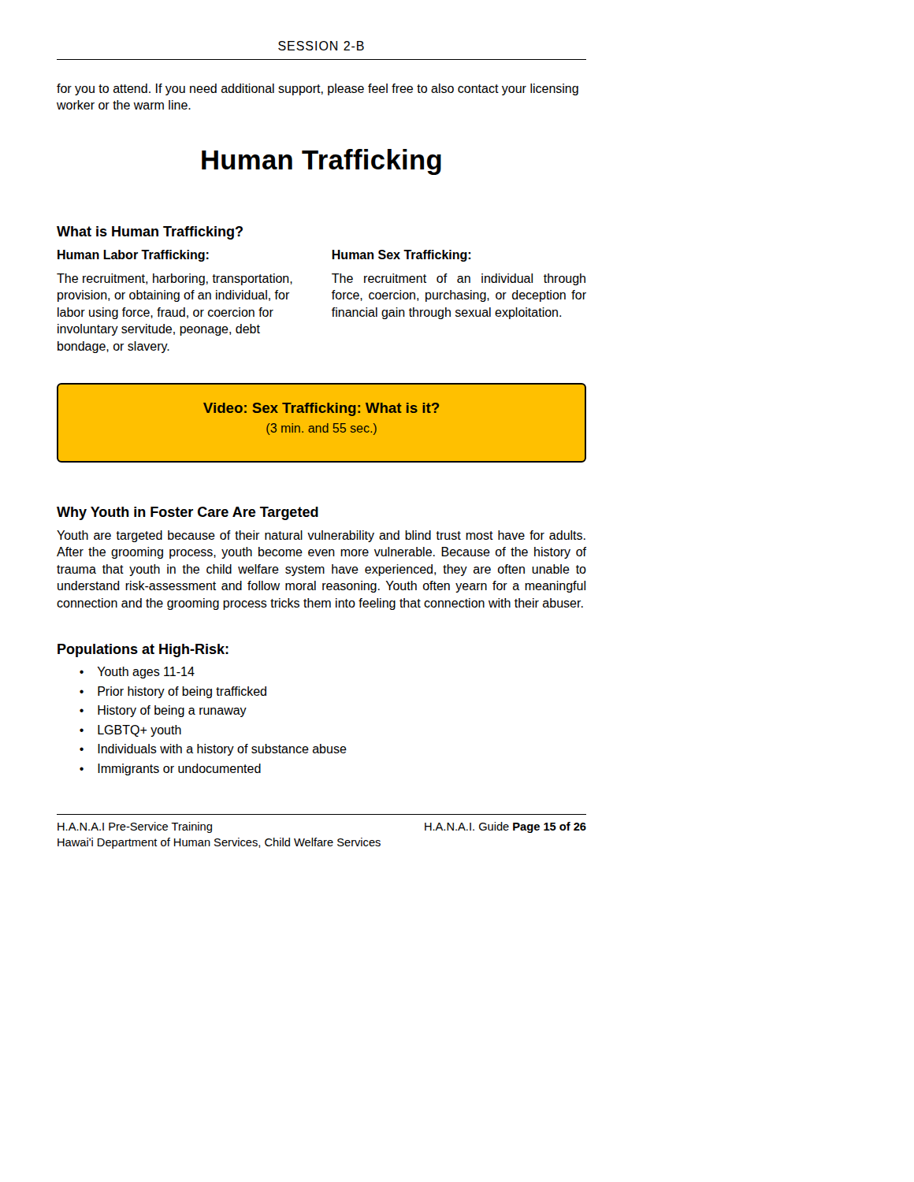SESSION 2-B
for you to attend. If you need additional support, please feel free to also contact your licensing worker or the warm line.
Human Trafficking
What is Human Trafficking?
Human Labor Trafficking:
The recruitment, harboring, transportation, provision, or obtaining of an individual, for labor using force, fraud, or coercion for involuntary servitude, peonage, debt bondage, or slavery.
Human Sex Trafficking:
The recruitment of an individual through force, coercion, purchasing, or deception for financial gain through sexual exploitation.
Video: Sex Trafficking: What is it?
(3 min. and 55 sec.)
Why Youth in Foster Care Are Targeted
Youth are targeted because of their natural vulnerability and blind trust most have for adults. After the grooming process, youth become even more vulnerable. Because of the history of trauma that youth in the child welfare system have experienced, they are often unable to understand risk-assessment and follow moral reasoning. Youth often yearn for a meaningful connection and the grooming process tricks them into feeling that connection with their abuser.
Populations at High-Risk:
Youth ages 11-14
Prior history of being trafficked
History of being a runaway
LGBTQ+ youth
Individuals with a history of substance abuse
Immigrants or undocumented
H.A.N.A.I Pre-Service Training
Hawai'i Department of Human Services, Child Welfare Services
H.A.N.A.I. Guide Page 15 of 26